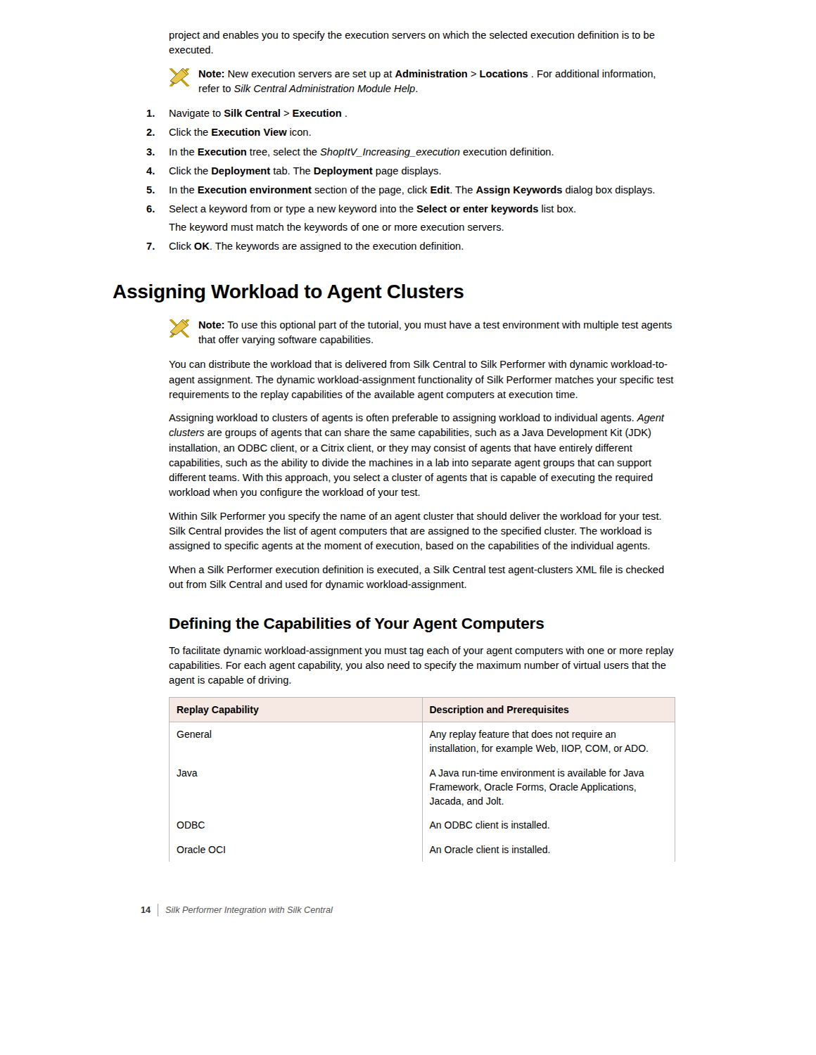project and enables you to specify the execution servers on which the selected execution definition is to be executed.
Note: New execution servers are set up at Administration > Locations . For additional information, refer to Silk Central Administration Module Help.
Navigate to Silk Central > Execution .
Click the Execution View icon.
In the Execution tree, select the ShopItV_Increasing_execution execution definition.
Click the Deployment tab. The Deployment page displays.
In the Execution environment section of the page, click Edit. The Assign Keywords dialog box displays.
Select a keyword from or type a new keyword into the Select or enter keywords list box.
The keyword must match the keywords of one or more execution servers.
Click OK. The keywords are assigned to the execution definition.
Assigning Workload to Agent Clusters
Note: To use this optional part of the tutorial, you must have a test environment with multiple test agents that offer varying software capabilities.
You can distribute the workload that is delivered from Silk Central to Silk Performer with dynamic workload-to-agent assignment. The dynamic workload-assignment functionality of Silk Performer matches your specific test requirements to the replay capabilities of the available agent computers at execution time.
Assigning workload to clusters of agents is often preferable to assigning workload to individual agents. Agent clusters are groups of agents that can share the same capabilities, such as a Java Development Kit (JDK) installation, an ODBC client, or a Citrix client, or they may consist of agents that have entirely different capabilities, such as the ability to divide the machines in a lab into separate agent groups that can support different teams. With this approach, you select a cluster of agents that is capable of executing the required workload when you configure the workload of your test.
Within Silk Performer you specify the name of an agent cluster that should deliver the workload for your test. Silk Central provides the list of agent computers that are assigned to the specified cluster. The workload is assigned to specific agents at the moment of execution, based on the capabilities of the individual agents.
When a Silk Performer execution definition is executed, a Silk Central test agent-clusters XML file is checked out from Silk Central and used for dynamic workload-assignment.
Defining the Capabilities of Your Agent Computers
To facilitate dynamic workload-assignment you must tag each of your agent computers with one or more replay capabilities. For each agent capability, you also need to specify the maximum number of virtual users that the agent is capable of driving.
| Replay Capability | Description and Prerequisites |
| --- | --- |
| General | Any replay feature that does not require an installation, for example Web, IIOP, COM, or ADO. |
| Java | A Java run-time environment is available for Java Framework, Oracle Forms, Oracle Applications, Jacada, and Jolt. |
| ODBC | An ODBC client is installed. |
| Oracle OCI | An Oracle client is installed. |
14 Silk Performer Integration with Silk Central